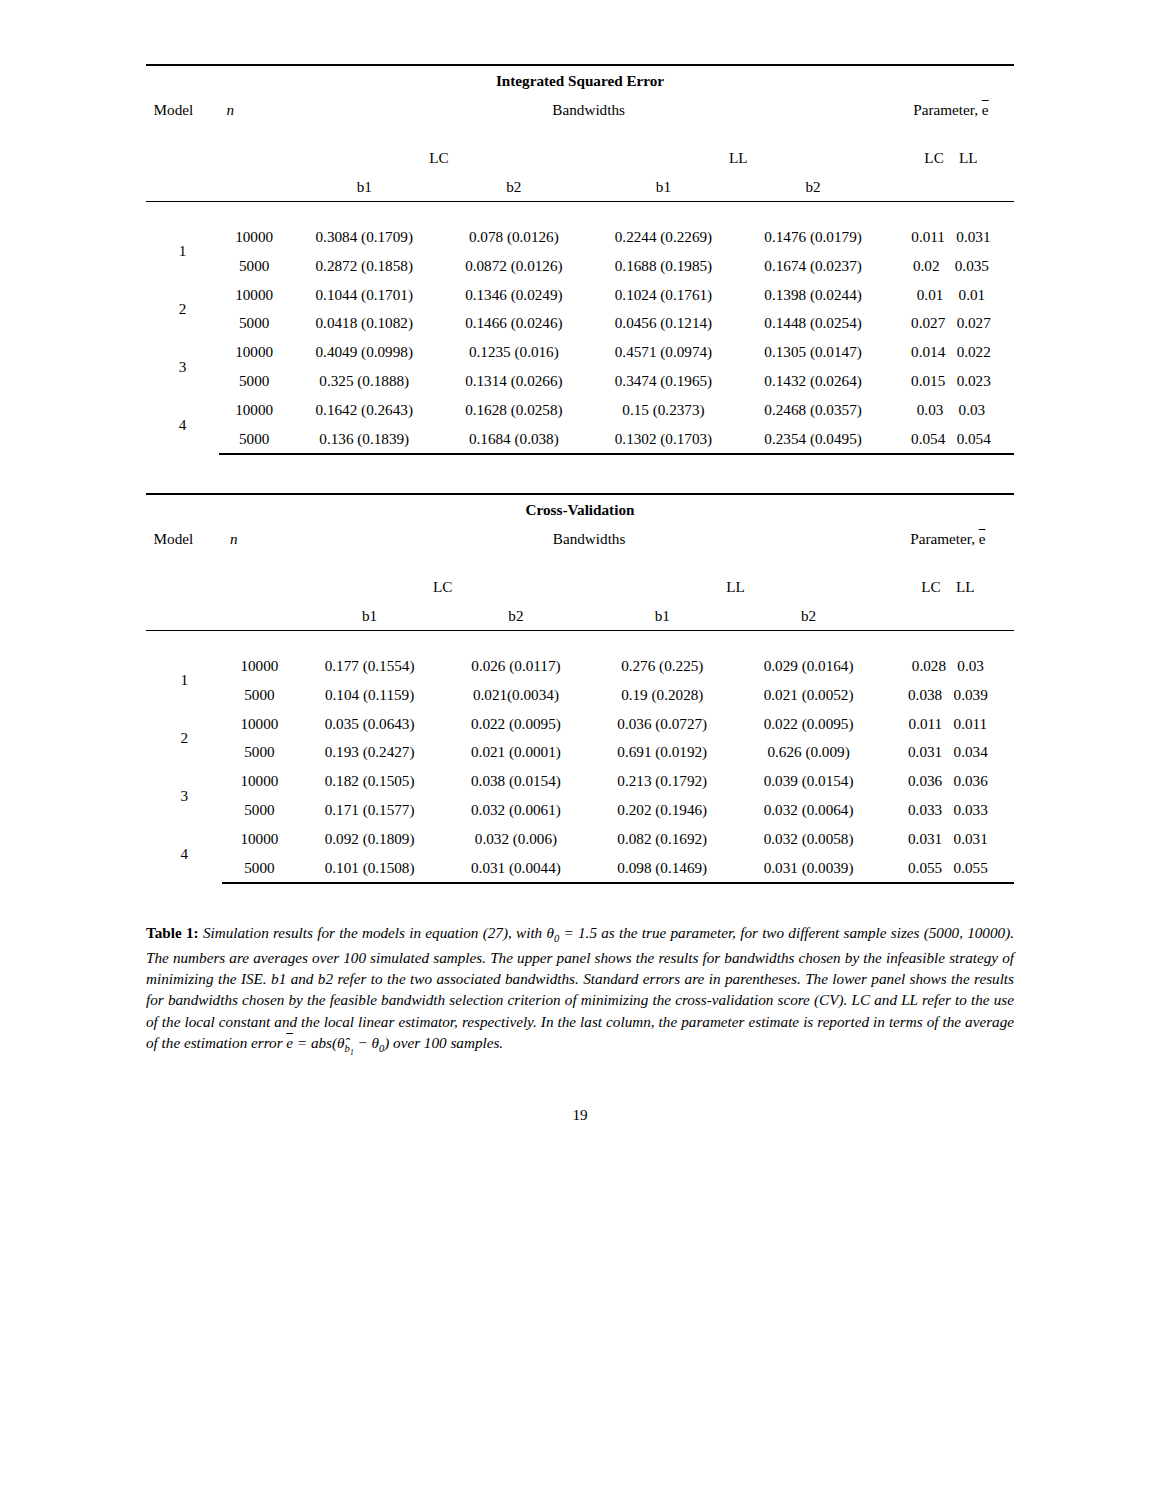| Integrated Squared Error |
| Model | n | Bandwidths | Parameter, e |
| | | LC | LL | LC LL |
| | | b1 | b2 | b1 | b2 | |
| 1 | 10000 | 0.3084 (0.1709) | 0.078 (0.0126) | 0.2244 (0.2269) | 0.1476 (0.0179) | 0.011 0.031 |
| 5000 | 0.2872 (0.1858) | 0.0872 (0.0126) | 0.1688 (0.1985) | 0.1674 (0.0237) | 0.02 0.035 |
| 2 | 10000 | 0.1044 (0.1701) | 0.1346 (0.0249) | 0.1024 (0.1761) | 0.1398 (0.0244) | 0.01 0.01 |
| 5000 | 0.0418 (0.1082) | 0.1466 (0.0246) | 0.0456 (0.1214) | 0.1448 (0.0254) | 0.027 0.027 |
| 3 | 10000 | 0.4049 (0.0998) | 0.1235 (0.016) | 0.4571 (0.0974) | 0.1305 (0.0147) | 0.014 0.022 |
| 5000 | 0.325 (0.1888) | 0.1314 (0.0266) | 0.3474 (0.1965) | 0.1432 (0.0264) | 0.015 0.023 |
| 4 | 10000 | 0.1642 (0.2643) | 0.1628 (0.0258) | 0.15 (0.2373) | 0.2468 (0.0357) | 0.03 0.03 |
| 5000 | 0.136 (0.1839) | 0.1684 (0.038) | 0.1302 (0.1703) | 0.2354 (0.0495) | 0.054 0.054 |
| Cross-Validation |
| Model | n | Bandwidths | Parameter, e |
| | | LC | LL | LC LL |
| | | b1 | b2 | b1 | b2 | |
| 1 | 10000 | 0.177 (0.1554) | 0.026 (0.0117) | 0.276 (0.225) | 0.029 (0.0164) | 0.028 0.03 |
| 5000 | 0.104 (0.1159) | 0.021(0.0034) | 0.19 (0.2028) | 0.021 (0.0052) | 0.038 0.039 |
| 2 | 10000 | 0.035 (0.0643) | 0.022 (0.0095) | 0.036 (0.0727) | 0.022 (0.0095) | 0.011 0.011 |
| 5000 | 0.193 (0.2427) | 0.021 (0.0001) | 0.691 (0.0192) | 0.626 (0.009) | 0.031 0.034 |
| 3 | 10000 | 0.182 (0.1505) | 0.038 (0.0154) | 0.213 (0.1792) | 0.039 (0.0154) | 0.036 0.036 |
| 5000 | 0.171 (0.1577) | 0.032 (0.0061) | 0.202 (0.1946) | 0.032 (0.0064) | 0.033 0.033 |
| 4 | 10000 | 0.092 (0.1809) | 0.032 (0.006) | 0.082 (0.1692) | 0.032 (0.0058) | 0.031 0.031 |
| 5000 | 0.101 (0.1508) | 0.031 (0.0044) | 0.098 (0.1469) | 0.031 (0.0039) | 0.055 0.055 |
Table 1: Simulation results for the models in equation (27), with θ0 = 1.5 as the true parameter, for two different sample sizes (5000, 10000). The numbers are averages over 100 simulated samples. The upper panel shows the results for bandwidths chosen by the infeasible strategy of minimizing the ISE. b1 and b2 refer to the two associated bandwidths. Standard errors are in parentheses. The lower panel shows the results for bandwidths chosen by the feasible bandwidth selection criterion of minimizing the cross-validation score (CV). LC and LL refer to the use of the local constant and the local linear estimator, respectively. In the last column, the parameter estimate is reported in terms of the average of the estimation error e = abs(θ̂b1 − θ0) over 100 samples.
19